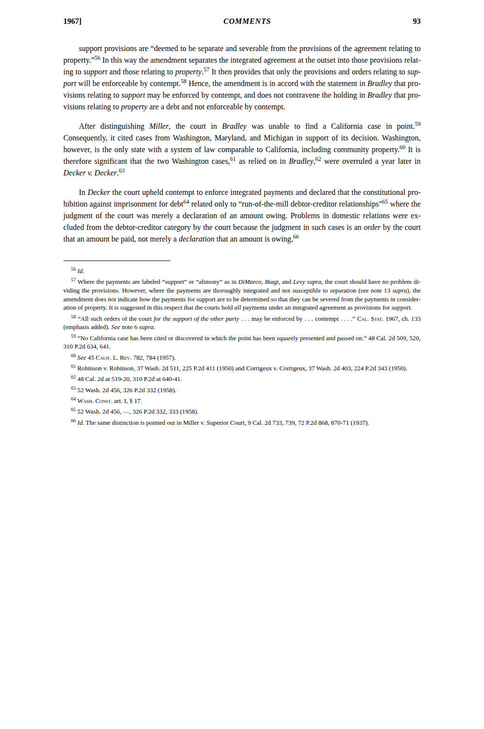1967] COMMENTS 93
support provisions are “deemed to be separate and severable from the provisions of the agreement relating to property.”56 In this way the amendment separates the integrated agreement at the outset into those provisions relating to support and those relating to property.57 It then provides that only the provisions and orders relating to support will be enforceable by contempt.58 Hence, the amendment is in accord with the statement in Bradley that provisions relating to support may be enforced by contempt, and does not contravene the holding in Bradley that provisions relating to property are a debt and not enforceable by contempt.
After distinguishing Miller, the court in Bradley was unable to find a California case in point.59 Consequently, it cited cases from Washington, Maryland, and Michigan in support of its decision. Washington, however, is the only state with a system of law comparable to California, including community property.60 It is therefore significant that the two Washington cases,61 as relied on in Bradley,62 were overruled a year later in Decker v. Decker.63
In Decker the court upheld contempt to enforce integrated payments and declared that the constitutional prohibition against imprisonment for debt64 related only to “run-of-the-mill debtor-creditor relationships”65 where the judgment of the court was merely a declaration of an amount owing. Problems in domestic relations were excluded from the debtor-creditor category by the court because the judgment in such cases is an order by the court that an amount be paid, not merely a declaration that an amount is owing.66
56 Id.
57 Where the payments are labeled “support” or “alimony” as in DiMarco, Biagi, and Levy supra, the court should have no problem dividing the provisions. However, where the payments are thoroughly integrated and not susceptible to separation (see note 13 supra), the amendment does not indicate how the payments for support are to be determined so that they can be severed from the payments in consideration of property. It is suggested in this respect that the courts hold all payments under an integrated agreement as provisions for support.
58 “All such orders of the court for the support of the other party . . . may be enforced by . . . contempt . . . .” Cal. Stat. 1967, ch. 133 (emphasis added). See note 6 supra.
59 “No California case has been cited or discovered in which the point has been squarely presented and passed on.” 48 Cal. 2d 509, 520, 310 P.2d 634, 641.
60 See 45 Calif. L. Rev. 782, 784 (1957).
61 Robinson v. Robinson, 37 Wash. 2d 511, 225 P.2d 411 (1950) and Corrigeux v. Corrigeux, 37 Wash. 2d 403, 224 P.2d 343 (1950).
62 48 Cal. 2d at 519-20, 310 P.2d at 640-41.
63 52 Wash. 2d 456, 326 P.2d 332 (1958).
64 Wash. Const. art. I, § 17.
65 52 Wash. 2d 456, —, 326 P.2d 332, 333 (1958).
66 Id. The same distinction is pointed out in Miller v. Superior Court, 9 Cal. 2d 733, 739, 72 P.2d 868, 870-71 (1937).